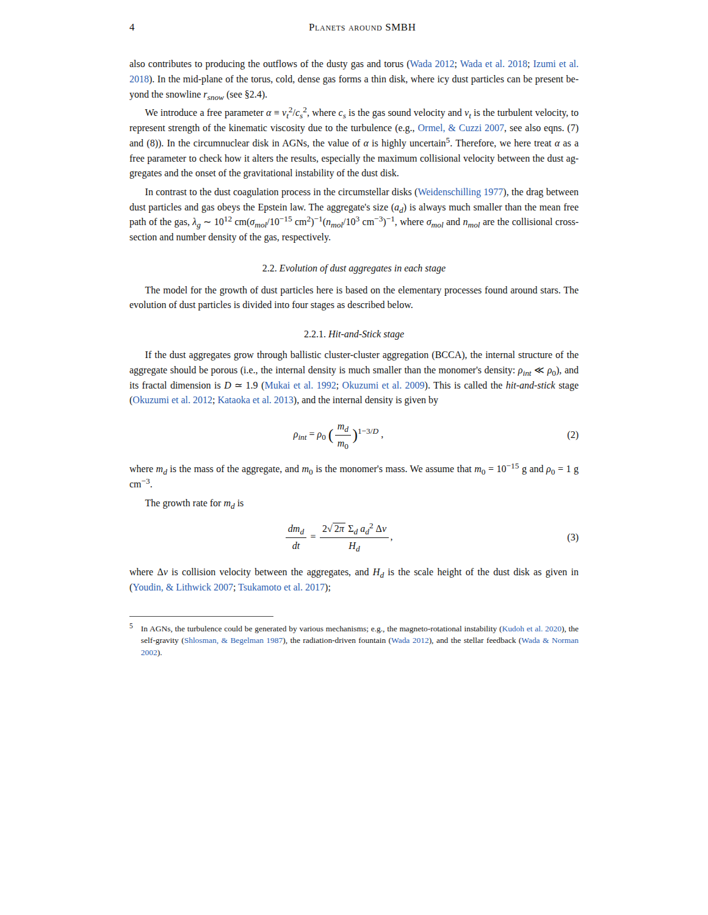4 Planets around SMBH
also contributes to producing the outflows of the dusty gas and torus (Wada 2012; Wada et al. 2018; Izumi et al. 2018). In the mid-plane of the torus, cold, dense gas forms a thin disk, where icy dust particles can be present beyond the snowline rsnow (see §2.4).
We introduce a free parameter α ≡ vt2/cs2, where cs is the gas sound velocity and vt is the turbulent velocity, to represent strength of the kinematic viscosity due to the turbulence (e.g., Ormel, & Cuzzi 2007, see also eqns. (7) and (8)). In the circumnuclear disk in AGNs, the value of α is highly uncertain5. Therefore, we here treat α as a free parameter to check how it alters the results, especially the maximum collisional velocity between the dust aggregates and the onset of the gravitational instability of the dust disk.
In contrast to the dust coagulation process in the circumstellar disks (Weidenschilling 1977), the drag between dust particles and gas obeys the Epstein law. The aggregate's size (ad) is always much smaller than the mean free path of the gas, λg ∼ 1012 cm(σmol/10−15 cm2)−1(nmol/103 cm−3)−1, where σmol and nmol are the collisional cross-section and number density of the gas, respectively.
2.2. Evolution of dust aggregates in each stage
The model for the growth of dust particles here is based on the elementary processes found around stars. The evolution of dust particles is divided into four stages as described below.
2.2.1. Hit-and-Stick stage
If the dust aggregates grow through ballistic cluster-cluster aggregation (BCCA), the internal structure of the aggregate should be porous (i.e., the internal density is much smaller than the monomer's density: ρint ≪ ρ0), and its fractal dimension is D ≃ 1.9 (Mukai et al. 1992; Okuzumi et al. 2009). This is called the hit-and-stick stage (Okuzumi et al. 2012; Kataoka et al. 2013), and the internal density is given by
ρint = ρ0 (md m0)1−3/D ,
(2)
where md is the mass of the aggregate, and m0 is the monomer's mass. We assume that m0 = 10−15 g and ρ0 = 1 g cm−3.
The growth rate for md is
dmd dt = 2√2π Σd ad2 Δv Hd ,
(3)
where Δv is collision velocity between the aggregates, and Hd is the scale height of the dust disk as given in (Youdin, & Lithwick 2007; Tsukamoto et al. 2017);
5 In AGNs, the turbulence could be generated by various mechanisms; e.g., the magneto-rotational instability (Kudoh et al. 2020), the self-gravity (Shlosman, & Begelman 1987), the radiation-driven fountain (Wada 2012), and the stellar feedback (Wada & Norman 2002).